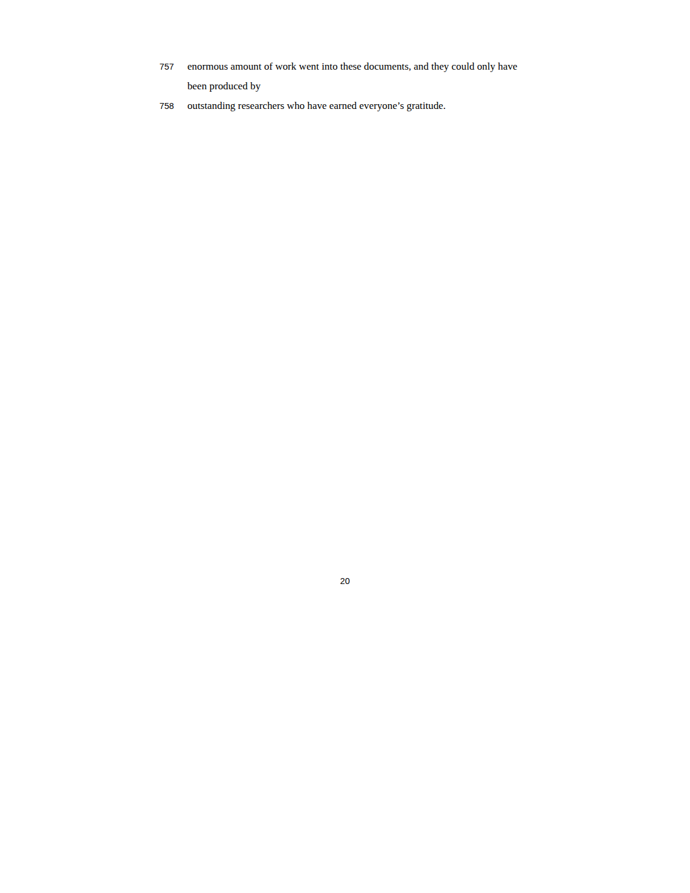757 enormous amount of work went into these documents, and they could only have been produced by
758 outstanding researchers who have earned everyone’s gratitude.
20